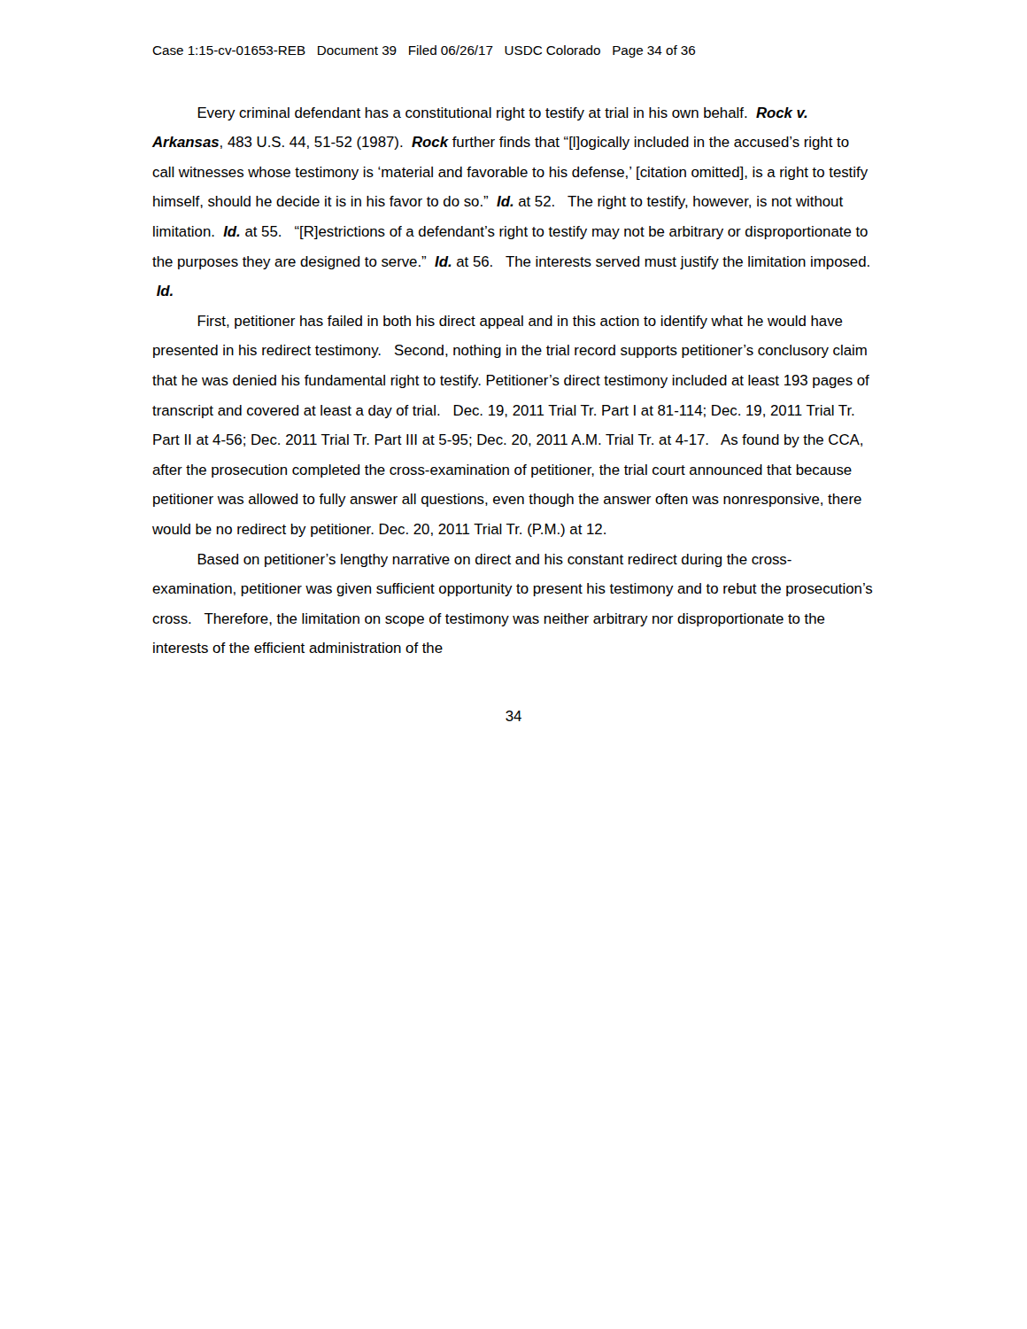Case 1:15-cv-01653-REB Document 39 Filed 06/26/17 USDC Colorado Page 34 of 36
Every criminal defendant has a constitutional right to testify at trial in his own behalf. Rock v. Arkansas, 483 U.S. 44, 51-52 (1987). Rock further finds that “[l]ogically included in the accused’s right to call witnesses whose testimony is ‘material and favorable to his defense,’ [citation omitted], is a right to testify himself, should he decide it is in his favor to do so.” Id. at 52. The right to testify, however, is not without limitation. Id. at 55. “[R]estrictions of a defendant’s right to testify may not be arbitrary or disproportionate to the purposes they are designed to serve.” Id. at 56. The interests served must justify the limitation imposed. Id.
First, petitioner has failed in both his direct appeal and in this action to identify what he would have presented in his redirect testimony. Second, nothing in the trial record supports petitioner’s conclusory claim that he was denied his fundamental right to testify. Petitioner’s direct testimony included at least 193 pages of transcript and covered at least a day of trial. Dec. 19, 2011 Trial Tr. Part I at 81-114; Dec. 19, 2011 Trial Tr. Part II at 4-56; Dec. 2011 Trial Tr. Part III at 5-95; Dec. 20, 2011 A.M. Trial Tr. at 4-17. As found by the CCA, after the prosecution completed the cross-examination of petitioner, the trial court announced that because petitioner was allowed to fully answer all questions, even though the answer often was nonresponsive, there would be no redirect by petitioner. Dec. 20, 2011 Trial Tr. (P.M.) at 12.
Based on petitioner’s lengthy narrative on direct and his constant redirect during the cross-examination, petitioner was given sufficient opportunity to present his testimony and to rebut the prosecution’s cross. Therefore, the limitation on scope of testimony was neither arbitrary nor disproportionate to the interests of the efficient administration of the
34